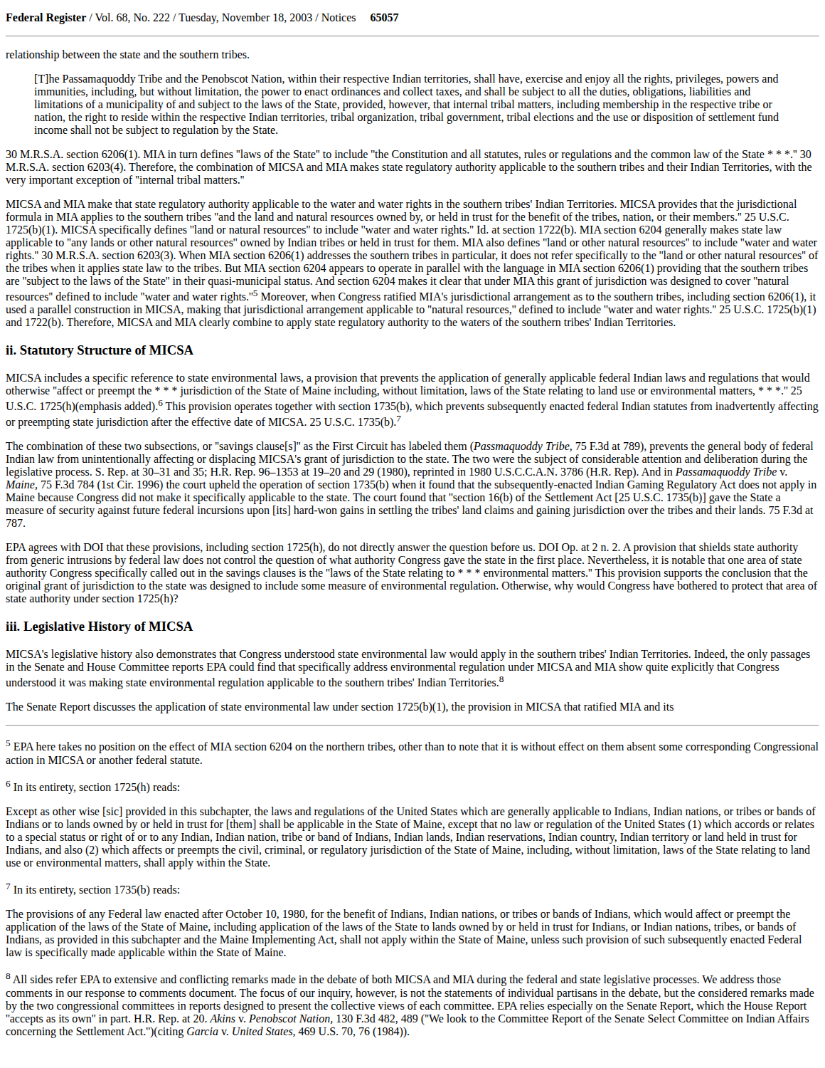Federal Register / Vol. 68, No. 222 / Tuesday, November 18, 2003 / Notices 65057
relationship between the state and the southern tribes.
[T]he Passamaquoddy Tribe and the Penobscot Nation, within their respective Indian territories, shall have, exercise and enjoy all the rights, privileges, powers and immunities, including, but without limitation, the power to enact ordinances and collect taxes, and shall be subject to all the duties, obligations, liabilities and limitations of a municipality of and subject to the laws of the State, provided, however, that internal tribal matters, including membership in the respective tribe or nation, the right to reside within the respective Indian territories, tribal organization, tribal government, tribal elections and the use or disposition of settlement fund income shall not be subject to regulation by the State.
30 M.R.S.A. section 6206(1). MIA in turn defines ''laws of the State'' to include ''the Constitution and all statutes, rules or regulations and the common law of the State * * *.'' 30 M.R.S.A. section 6203(4). Therefore, the combination of MICSA and MIA makes state regulatory authority applicable to the southern tribes and their Indian Territories, with the very important exception of ''internal tribal matters.''
MICSA and MIA make that state regulatory authority applicable to the water and water rights in the southern tribes' Indian Territories. MICSA provides that the jurisdictional formula in MIA applies to the southern tribes ''and the land and natural resources owned by, or held in trust for the benefit of the tribes, nation, or their members.'' 25 U.S.C. 1725(b)(1). MICSA specifically defines ''land or natural resources'' to include ''water and water rights.'' Id. at section 1722(b). MIA section 6204 generally makes state law applicable to ''any lands or other natural resources'' owned by Indian tribes or held in trust for them. MIA also defines ''land or other natural resources'' to include ''water and water rights.'' 30 M.R.S.A. section 6203(3). When MIA section 6206(1) addresses the southern tribes in particular, it does not refer specifically to the ''land or other natural resources'' of the tribes when it applies state law to the tribes. But MIA section 6204 appears to operate in parallel with the language in MIA section 6206(1) providing that the southern tribes are ''subject to the laws of the State'' in their quasi-municipal status. And section 6204 makes it clear that under MIA this grant of jurisdiction was designed to cover ''natural resources'' defined to include ''water and water rights.''5 Moreover, when Congress ratified MIA's jurisdictional arrangement as to the southern tribes, including section 6206(1), it used a parallel construction in MICSA, making that jurisdictional arrangement applicable to ''natural resources,'' defined to include ''water and water rights.'' 25 U.S.C. 1725(b)(1) and 1722(b). Therefore, MICSA and MIA clearly combine to apply state regulatory authority to the waters of the southern tribes' Indian Territories.
ii. Statutory Structure of MICSA
MICSA includes a specific reference to state environmental laws, a provision that prevents the application of generally applicable federal Indian laws and regulations that would otherwise ''affect or preempt the * * * jurisdiction of the State of Maine including, without limitation, laws of the State relating to land use or environmental matters, * * *.'' 25 U.S.C. 1725(h)(emphasis added).6 This provision operates together with section 1735(b), which prevents subsequently enacted federal Indian statutes from inadvertently affecting or preempting state jurisdiction after the effective date of MICSA. 25 U.S.C. 1735(b).7
The combination of these two subsections, or ''savings clause[s]'' as the First Circuit has labeled them (Passmaquoddy Tribe, 75 F.3d at 789), prevents the general body of federal Indian law from unintentionally affecting or displacing MICSA's grant of jurisdiction to the state. The two were the subject of considerable attention and deliberation during the legislative process. S. Rep. at 30–31 and 35; H.R. Rep. 96–1353 at 19–20 and 29 (1980), reprinted in 1980 U.S.C.C.A.N. 3786 (H.R. Rep). And in Passamaquoddy Tribe v. Maine, 75 F.3d 784 (1st Cir. 1996) the court upheld the operation of section 1735(b) when it found that the subsequently-enacted Indian Gaming Regulatory Act does not apply in Maine because Congress did not make it specifically applicable to the state. The court found that ''section 16(b) of the Settlement Act [25 U.S.C. 1735(b)] gave the State a measure of security against future federal incursions upon [its] hard-won gains in settling the tribes' land claims and gaining jurisdiction over the tribes and their lands. 75 F.3d at 787.
EPA agrees with DOI that these provisions, including section 1725(h), do not directly answer the question before us. DOI Op. at 2 n. 2. A provision that shields state authority from generic intrusions by federal law does not control the question of what authority Congress gave the state in the first place. Nevertheless, it is notable that one area of state authority Congress specifically called out in the savings clauses is the ''laws of the State relating to * * * environmental matters.'' This provision supports the conclusion that the original grant of jurisdiction to the state was designed to include some measure of environmental regulation. Otherwise, why would Congress have bothered to protect that area of state authority under section 1725(h)?
iii. Legislative History of MICSA
MICSA's legislative history also demonstrates that Congress understood state environmental law would apply in the southern tribes' Indian Territories. Indeed, the only passages in the Senate and House Committee reports EPA could find that specifically address environmental regulation under MICSA and MIA show quite explicitly that Congress understood it was making state environmental regulation applicable to the southern tribes' Indian Territories.8
The Senate Report discusses the application of state environmental law under section 1725(b)(1), the provision in MICSA that ratified MIA and its
5 EPA here takes no position on the effect of MIA section 6204 on the northern tribes, other than to note that it is without effect on them absent some corresponding Congressional action in MICSA or another federal statute.
6 In its entirety, section 1725(h) reads:
Except as other wise [sic] provided in this subchapter, the laws and regulations of the United States which are generally applicable to Indians, Indian nations, or tribes or bands of Indians or to lands owned by or held in trust for [them] shall be applicable in the State of Maine, except that no law or regulation of the United States (1) which accords or relates to a special status or right of or to any Indian, Indian nation, tribe or band of Indians, Indian lands, Indian reservations, Indian country, Indian territory or land held in trust for Indians, and also (2) which affects or preempts the civil, criminal, or regulatory jurisdiction of the State of Maine, including, without limitation, laws of the State relating to land use or environmental matters, shall apply within the State.
7 In its entirety, section 1735(b) reads:
The provisions of any Federal law enacted after October 10, 1980, for the benefit of Indians, Indian nations, or tribes or bands of Indians, which would affect or preempt the application of the laws of the State of Maine, including application of the laws of the State to lands owned by or held in trust for Indians, or Indian nations, tribes, or bands of Indians, as provided in this subchapter and the Maine Implementing Act, shall not apply within the State of Maine, unless such provision of such subsequently enacted Federal law is specifically made applicable within the State of Maine.
8 All sides refer EPA to extensive and conflicting remarks made in the debate of both MICSA and MIA during the federal and state legislative processes. We address those comments in our response to comments document. The focus of our inquiry, however, is not the statements of individual partisans in the debate, but the considered remarks made by the two congressional committees in reports designed to present the collective views of each committee. EPA relies especially on the Senate Report, which the House Report ''accepts as its own'' in part. H.R. Rep. at 20. Akins v. Penobscot Nation, 130 F.3d 482, 489 (''We look to the Committee Report of the Senate Select Committee on Indian Affairs concerning the Settlement Act.'')(citing Garcia v. United States, 469 U.S. 70, 76 (1984)).